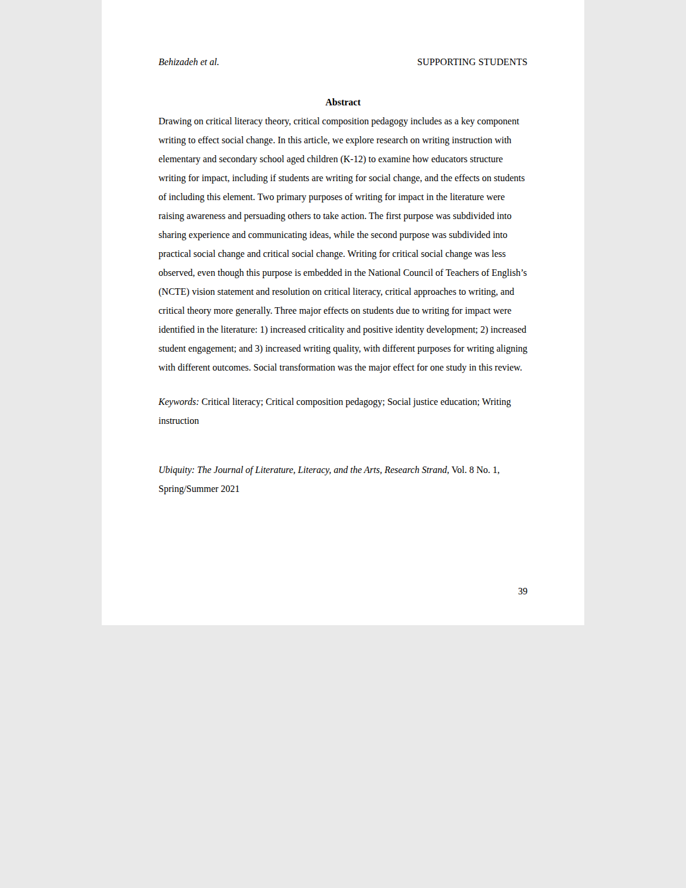Behizadeh et al. SUPPORTING STUDENTS
Abstract
Drawing on critical literacy theory, critical composition pedagogy includes as a key component writing to effect social change. In this article, we explore research on writing instruction with elementary and secondary school aged children (K-12) to examine how educators structure writing for impact, including if students are writing for social change, and the effects on students of including this element. Two primary purposes of writing for impact in the literature were raising awareness and persuading others to take action. The first purpose was subdivided into sharing experience and communicating ideas, while the second purpose was subdivided into practical social change and critical social change. Writing for critical social change was less observed, even though this purpose is embedded in the National Council of Teachers of English’s (NCTE) vision statement and resolution on critical literacy, critical approaches to writing, and critical theory more generally. Three major effects on students due to writing for impact were identified in the literature: 1) increased criticality and positive identity development; 2) increased student engagement; and 3) increased writing quality, with different purposes for writing aligning with different outcomes. Social transformation was the major effect for one study in this review.
Keywords: Critical literacy; Critical composition pedagogy; Social justice education; Writing instruction
Ubiquity: The Journal of Literature, Literacy, and the Arts, Research Strand, Vol. 8 No. 1, Spring/Summer 2021
39